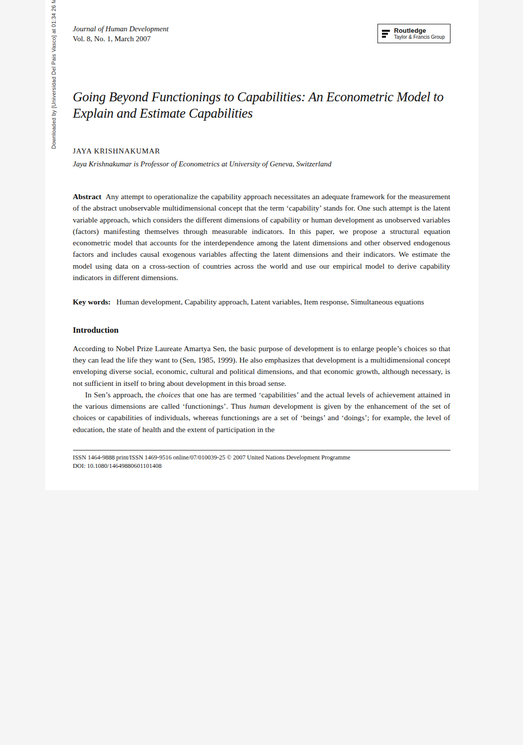Downloaded by [Universidad Del Pais Vasco] at 01:34 26 May 2014
Journal of Human Development
Vol. 8, No. 1, March 2007
Routledge Taylor & Francis Group
Going Beyond Functionings to Capabilities: An Econometric Model to Explain and Estimate Capabilities
JAYA KRISHNAKUMAR
Jaya Krishnakumar is Professor of Econometrics at University of Geneva, Switzerland
Abstract Any attempt to operationalize the capability approach necessitates an adequate framework for the measurement of the abstract unobservable multidimensional concept that the term ‘capability’ stands for. One such attempt is the latent variable approach, which considers the different dimensions of capability or human development as unobserved variables (factors) manifesting themselves through measurable indicators. In this paper, we propose a structural equation econometric model that accounts for the interdependence among the latent dimensions and other observed endogenous factors and includes causal exogenous variables affecting the latent dimensions and their indicators. We estimate the model using data on a cross-section of countries across the world and use our empirical model to derive capability indicators in different dimensions.
Key words: Human development, Capability approach, Latent variables, Item response, Simultaneous equations
Introduction
According to Nobel Prize Laureate Amartya Sen, the basic purpose of development is to enlarge people’s choices so that they can lead the life they want to (Sen, 1985, 1999). He also emphasizes that development is a multidimensional concept enveloping diverse social, economic, cultural and political dimensions, and that economic growth, although necessary, is not sufficient in itself to bring about development in this broad sense.
In Sen’s approach, the choices that one has are termed ‘capabilities’ and the actual levels of achievement attained in the various dimensions are called ‘functionings’. Thus human development is given by the enhancement of the set of choices or capabilities of individuals, whereas functionings are a set of ‘beings’ and ‘doings’; for example, the level of education, the state of health and the extent of participation in the
ISSN 1464-9888 print/ISSN 1469-9516 online/07/010039-25 © 2007 United Nations Development Programme
DOI: 10.1080/14649880601101408